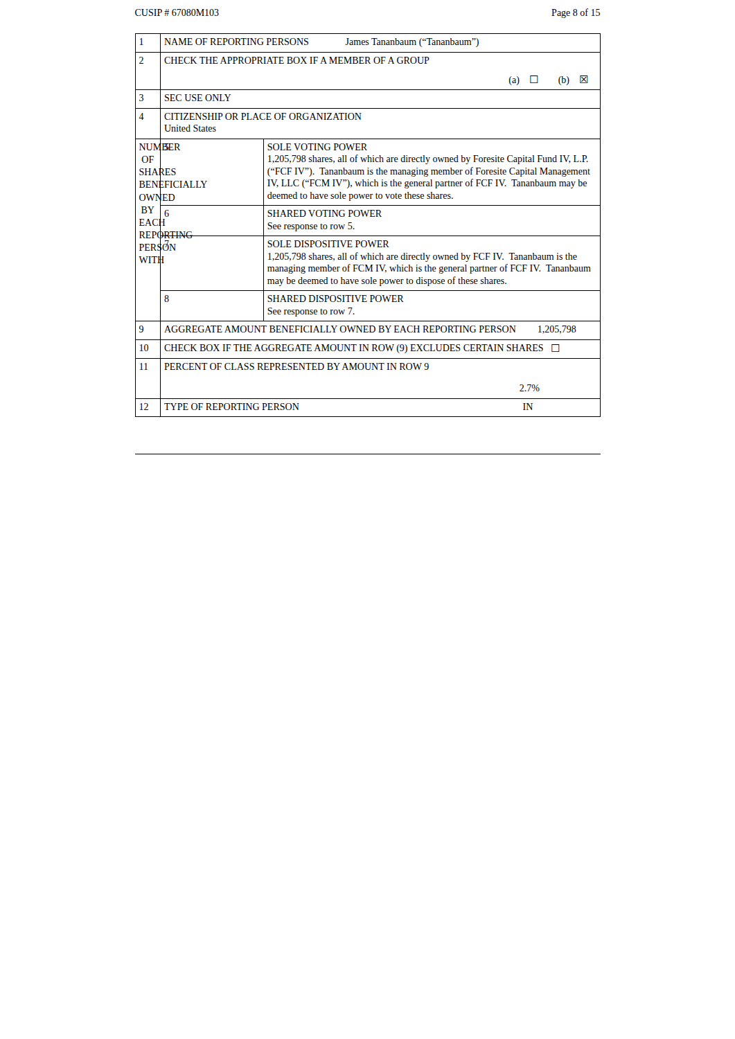CUSIP # 67080M103
Page 8 of 15
| 1 | Name of Reporting Persons James Tananbaum (“Tananbaum”) |
| 2 | Check the Appropriate Box if a Member of a Group (a) ☐ (b) ☒ |
| 3 | SEC Use Only |
| 4 | Citizenship or Place of Organization United States |
| Number of Shares Beneficially Owned by Each Reporting Person With | 5 | Sole Voting Power 1,205,798 shares, all of which are directly owned by Foresite Capital Fund IV, L.P. (“FCF IV”). Tananbaum is the managing member of Foresite Capital Management IV, LLC (“FCM IV”), which is the general partner of FCF IV. Tananbaum may be deemed to have sole power to vote these shares. |
| 6 | Shared Voting Power See response to row 5. |
| 7 | Sole Dispositive Power 1,205,798 shares, all of which are directly owned by FCF IV. Tananbaum is the managing member of FCM IV, which is the general partner of FCF IV. Tananbaum may be deemed to have sole power to dispose of these shares. |
| 8 | Shared Dispositive Power See response to row 7. |
| 9 | Aggregate Amount Beneficially Owned by Each Reporting Person 1,205,798 |
| 10 | Check Box if the Aggregate Amount in Row (9) Excludes Certain Shares ☐ |
| 11 | Percent of Class Represented by Amount in Row 9 2.7% |
| 12 | Type of Reporting Person IN |